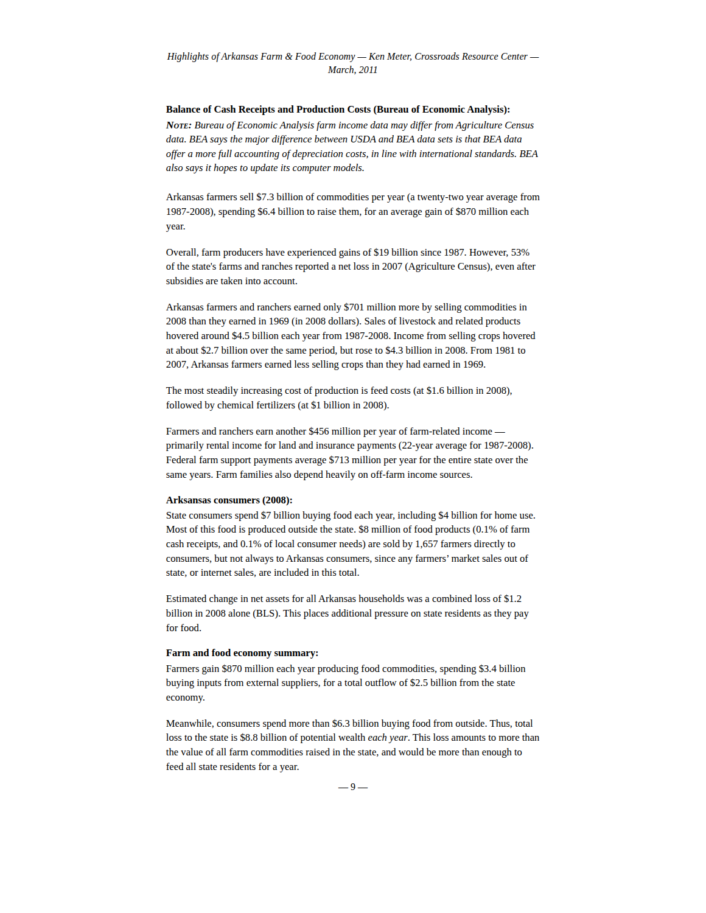Highlights of Arkansas Farm & Food Economy — Ken Meter, Crossroads Resource Center — March, 2011
Balance of Cash Receipts and Production Costs (Bureau of Economic Analysis):
Note: Bureau of Economic Analysis farm income data may differ from Agriculture Census data. BEA says the major difference between USDA and BEA data sets is that BEA data offer a more full accounting of depreciation costs, in line with international standards. BEA also says it hopes to update its computer models.
Arkansas farmers sell $7.3 billion of commodities per year (a twenty-two year average from 1987-2008), spending $6.4 billion to raise them, for an average gain of $870 million each year.
Overall, farm producers have experienced gains of $19 billion since 1987. However, 53% of the state's farms and ranches reported a net loss in 2007 (Agriculture Census), even after subsidies are taken into account.
Arkansas farmers and ranchers earned only $701 million more by selling commodities in 2008 than they earned in 1969 (in 2008 dollars). Sales of livestock and related products hovered around $4.5 billion each year from 1987-2008. Income from selling crops hovered at about $2.7 billion over the same period, but rose to $4.3 billion in 2008. From 1981 to 2007, Arkansas farmers earned less selling crops than they had earned in 1969.
The most steadily increasing cost of production is feed costs (at $1.6 billion in 2008), followed by chemical fertilizers (at $1 billion in 2008).
Farmers and ranchers earn another $456 million per year of farm-related income — primarily rental income for land and insurance payments (22-year average for 1987-2008). Federal farm support payments average $713 million per year for the entire state over the same years. Farm families also depend heavily on off-farm income sources.
Arksansas consumers (2008):
State consumers spend $7 billion buying food each year, including $4 billion for home use. Most of this food is produced outside the state. $8 million of food products (0.1% of farm cash receipts, and 0.1% of local consumer needs) are sold by 1,657 farmers directly to consumers, but not always to Arkansas consumers, since any farmers’ market sales out of state, or internet sales, are included in this total.
Estimated change in net assets for all Arkansas households was a combined loss of $1.2 billion in 2008 alone (BLS). This places additional pressure on state residents as they pay for food.
Farm and food economy summary:
Farmers gain $870 million each year producing food commodities, spending $3.4 billion buying inputs from external suppliers, for a total outflow of $2.5 billion from the state economy.
Meanwhile, consumers spend more than $6.3 billion buying food from outside. Thus, total loss to the state is $8.8 billion of potential wealth each year. This loss amounts to more than the value of all farm commodities raised in the state, and would be more than enough to feed all state residents for a year.
— 9 —